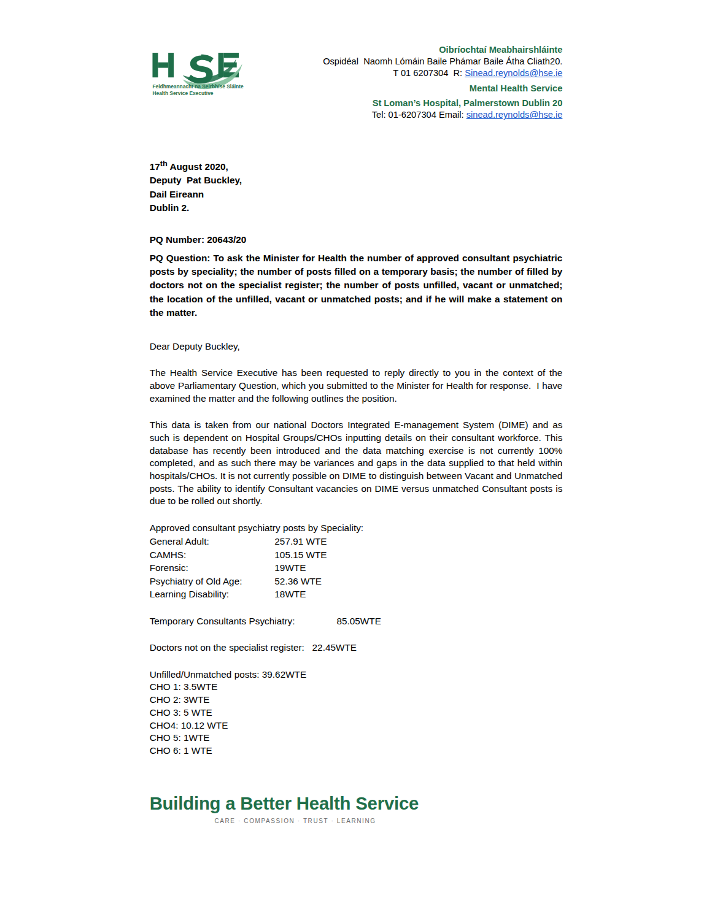Feidhmeannacht na Seirbhíse Sláinte Health Service Executive
Oibríochtaí Meabhairshláinte
Ospidéal Naomh Lómáin Baile Phámar Baile Átha Cliath20.
T 01 6207304 R: Sinead.reynolds@hse.ie
Mental Health Service
St Loman’s Hospital, Palmerstown Dublin 20
Tel: 01-6207304 Email: sinead.reynolds@hse.ie
17th August 2020,
Deputy Pat Buckley,
Dail Eireann
Dublin 2.
PQ Number: 20643/20 PQ Question: To ask the Minister for Health the number of approved consultant psychiatric posts by speciality; the number of posts filled on a temporary basis; the number of filled by doctors not on the specialist register; the number of posts unfilled, vacant or unmatched; the location of the unfilled, vacant or unmatched posts; and if he will make a statement on the matter.
Dear Deputy Buckley,
The Health Service Executive has been requested to reply directly to you in the context of the above Parliamentary Question, which you submitted to the Minister for Health for response. I have examined the matter and the following outlines the position.
This data is taken from our national Doctors Integrated E-management System (DIME) and as such is dependent on Hospital Groups/CHOs inputting details on their consultant workforce. This database has recently been introduced and the data matching exercise is not currently 100% completed, and as such there may be variances and gaps in the data supplied to that held within hospitals/CHOs. It is not currently possible on DIME to distinguish between Vacant and Unmatched posts. The ability to identify Consultant vacancies on DIME versus unmatched Consultant posts is due to be rolled out shortly.
Approved consultant psychiatry posts by Speciality:
| General Adult: | 257.91 WTE |
| CAMHS: | 105.15 WTE |
| Forensic: | 19WTE |
| Psychiatry of Old Age: | 52.36 WTE |
| Learning Disability: | 18WTE |
Temporary Consultants Psychiatry:85.05WTE
Doctors not on the specialist register: 22.45WTE
Unfilled/Unmatched posts: 39.62WTE
CHO 1: 3.5WTE
CHO 2: 3WTE
CHO 3: 5 WTE
CHO4: 10.12 WTE
CHO 5: 1WTE
CHO 6: 1 WTE
Building a Better Health Service
CARE · COMPASSION · TRUST · LEARNING